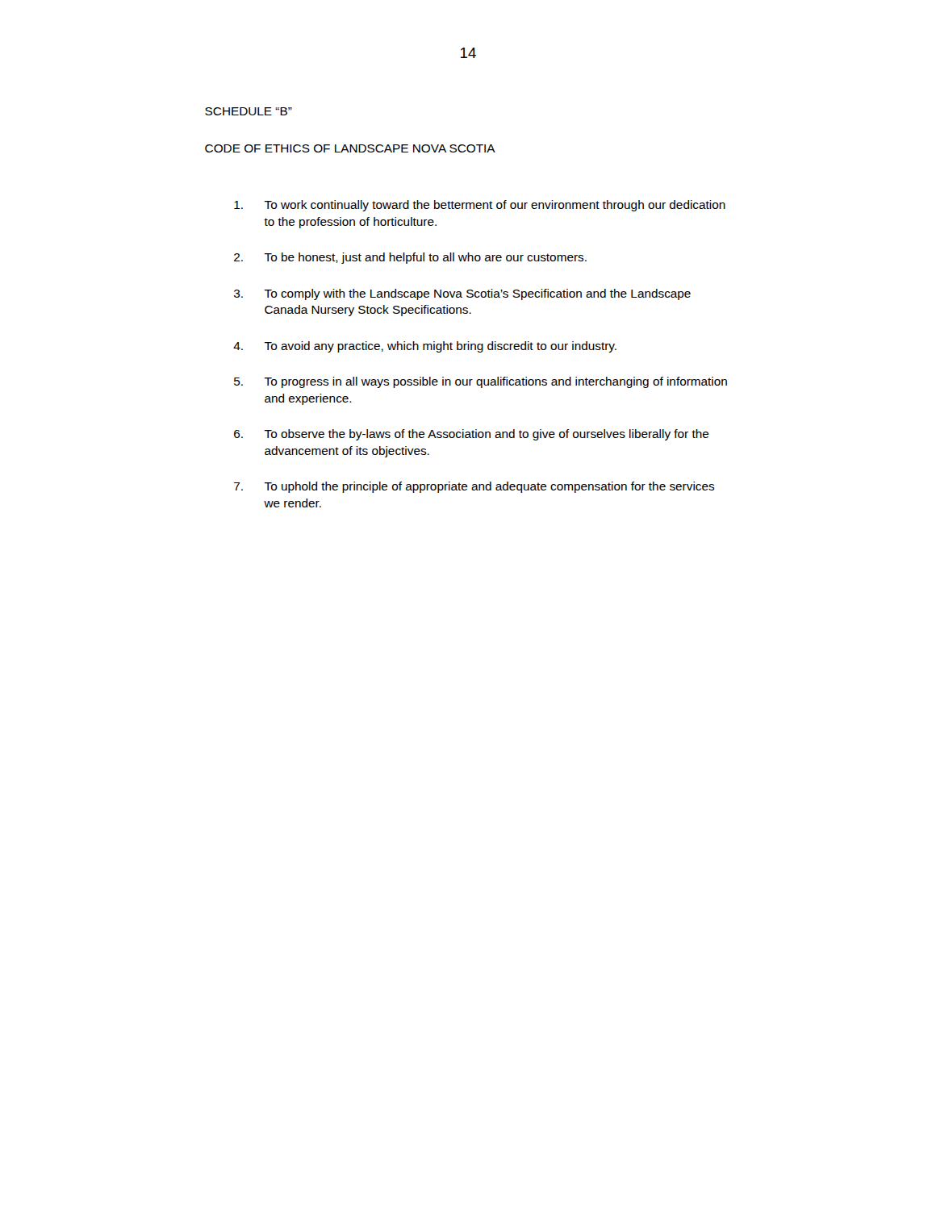14
SCHEDULE “B”
CODE OF ETHICS OF LANDSCAPE NOVA SCOTIA
To work continually toward the betterment of our environment through our dedication to the profession of horticulture.
To be honest, just and helpful to all who are our customers.
To comply with the Landscape Nova Scotia’s Specification and the Landscape Canada Nursery Stock Specifications.
To avoid any practice, which might bring discredit to our industry.
To progress in all ways possible in our qualifications and interchanging of information and experience.
To observe the by-laws of the Association and to give of ourselves liberally for the advancement of its objectives.
To uphold the principle of appropriate and adequate compensation for the services we render.